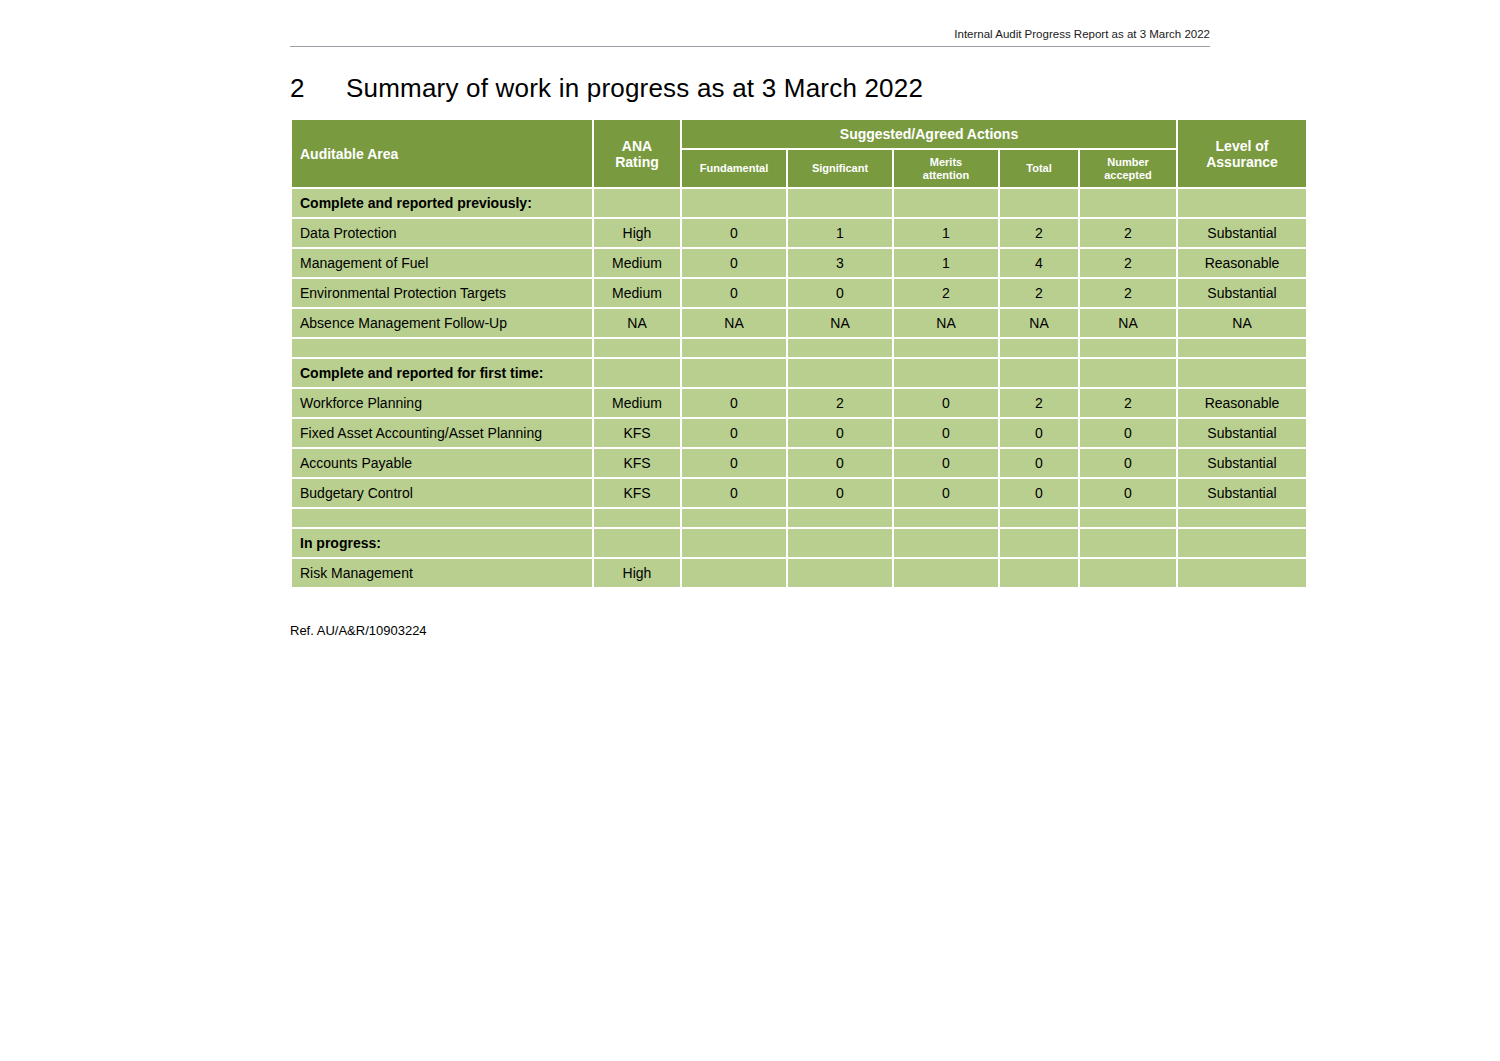Internal Audit Progress Report as at 3 March 2022
2 Summary of work in progress as at 3 March 2022
| Auditable Area | ANA Rating | Suggested/Agreed Actions | Level of Assurance |
| --- | --- | --- | --- |
| Fundamental | Significant | Merits attention | Total | Number accepted |
| Complete and reported previously: | | | | | | | |
| Data Protection | High | 0 | 1 | 1 | 2 | 2 | Substantial |
| Management of Fuel | Medium | 0 | 3 | 1 | 4 | 2 | Reasonable |
| Environmental Protection Targets | Medium | 0 | 0 | 2 | 2 | 2 | Substantial |
| Absence Management Follow-Up | NA | NA | NA | NA | NA | NA | NA |
| Complete and reported for first time: | | | | | | | |
| Workforce Planning | Medium | 0 | 2 | 0 | 2 | 2 | Reasonable |
| Fixed Asset Accounting/Asset Planning | KFS | 0 | 0 | 0 | 0 | 0 | Substantial |
| Accounts Payable | KFS | 0 | 0 | 0 | 0 | 0 | Substantial |
| Budgetary Control | KFS | 0 | 0 | 0 | 0 | 0 | Substantial |
| In progress: | | | | | | | |
| Risk Management | High | | | | | | |
Ref. AU/A&R/10903224